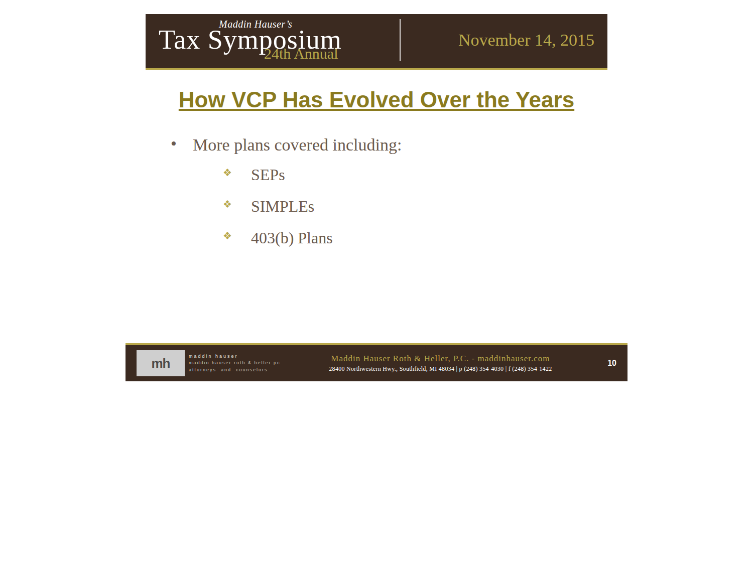Maddin Hauser’s Tax Symposium 24th Annual
November 14, 2015
How VCP Has Evolved Over the Years
More plans covered including:
SEPs
SIMPLEs
403(b) Plans
mh
maddin hauser
Maddin Hauser Roth & Heller PC
attorneys and counselors
Maddin Hauser Roth & Heller, P.C. - maddinhauser.com
28400 Northwestern Hwy., Southfield, MI 48034 | p (248) 354-4030 | f (248) 354-1422
10